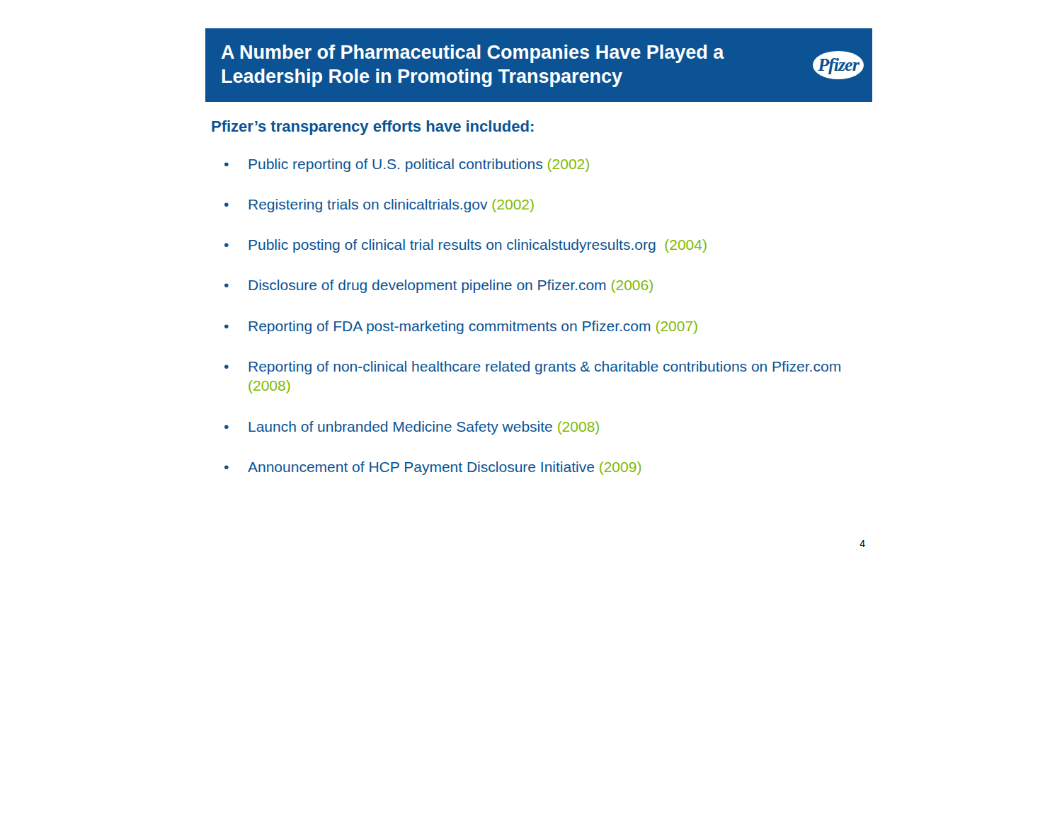A Number of Pharmaceutical Companies Have Played a Leadership Role in Promoting Transparency
Pfizer
Pfizer’s transparency efforts have included:
Public reporting of U.S. political contributions (2002)
Registering trials on clinicaltrials.gov (2002)
Public posting of clinical trial results on clinicalstudyresults.org (2004)
Disclosure of drug development pipeline on Pfizer.com (2006)
Reporting of FDA post-marketing commitments on Pfizer.com (2007)
Reporting of non-clinical healthcare related grants & charitable contributions on Pfizer.com (2008)
Launch of unbranded Medicine Safety website (2008)
Announcement of HCP Payment Disclosure Initiative (2009)
4